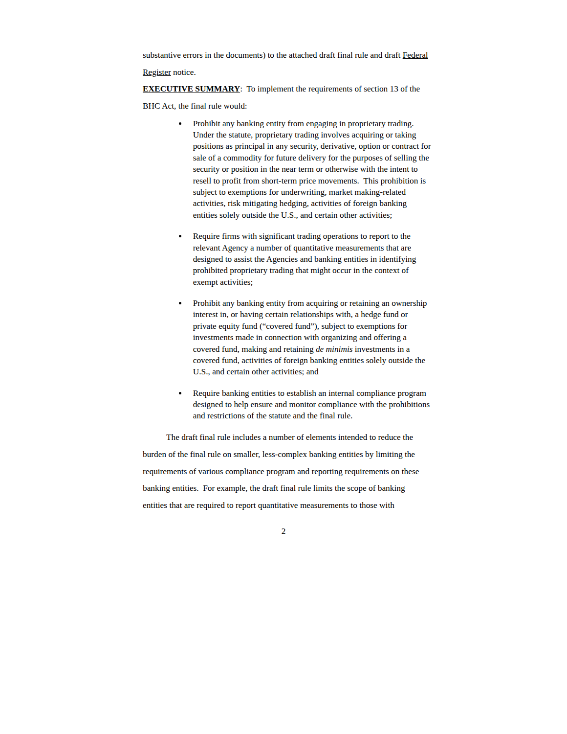substantive errors in the documents) to the attached draft final rule and draft Federal Register notice.
EXECUTIVE SUMMARY: To implement the requirements of section 13 of the BHC Act, the final rule would:
Prohibit any banking entity from engaging in proprietary trading. Under the statute, proprietary trading involves acquiring or taking positions as principal in any security, derivative, option or contract for sale of a commodity for future delivery for the purposes of selling the security or position in the near term or otherwise with the intent to resell to profit from short-term price movements. This prohibition is subject to exemptions for underwriting, market making-related activities, risk mitigating hedging, activities of foreign banking entities solely outside the U.S., and certain other activities;
Require firms with significant trading operations to report to the relevant Agency a number of quantitative measurements that are designed to assist the Agencies and banking entities in identifying prohibited proprietary trading that might occur in the context of exempt activities;
Prohibit any banking entity from acquiring or retaining an ownership interest in, or having certain relationships with, a hedge fund or private equity fund (“covered fund”), subject to exemptions for investments made in connection with organizing and offering a covered fund, making and retaining de minimis investments in a covered fund, activities of foreign banking entities solely outside the U.S., and certain other activities; and
Require banking entities to establish an internal compliance program designed to help ensure and monitor compliance with the prohibitions and restrictions of the statute and the final rule.
The draft final rule includes a number of elements intended to reduce the burden of the final rule on smaller, less-complex banking entities by limiting the requirements of various compliance program and reporting requirements on these banking entities. For example, the draft final rule limits the scope of banking entities that are required to report quantitative measurements to those with
2